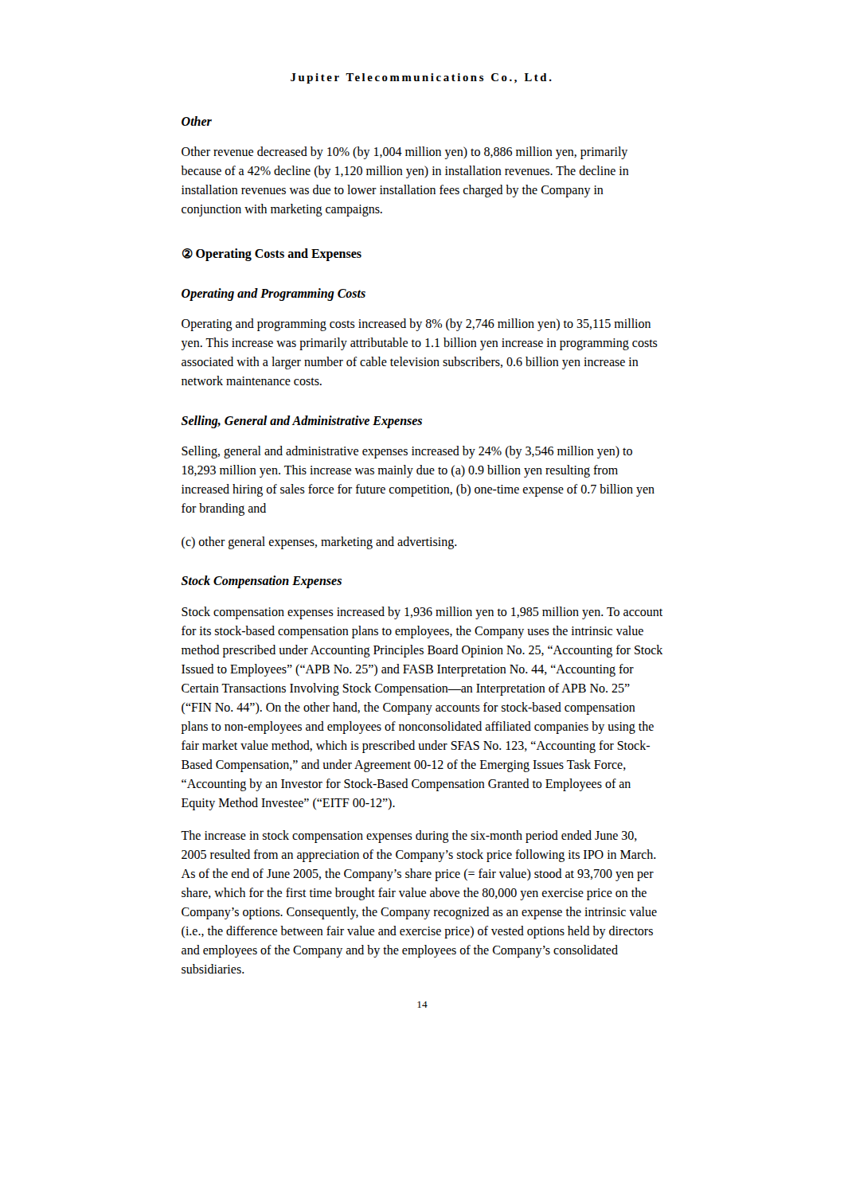Jupiter Telecommunications Co., Ltd.
Other
Other revenue decreased by 10% (by 1,004 million yen) to 8,886 million yen, primarily because of a 42% decline (by 1,120 million yen) in installation revenues. The decline in installation revenues was due to lower installation fees charged by the Company in conjunction with marketing campaigns.
② Operating Costs and Expenses
Operating and Programming Costs
Operating and programming costs increased by 8% (by 2,746 million yen) to 35,115 million yen. This increase was primarily attributable to 1.1 billion yen increase in programming costs associated with a larger number of cable television subscribers, 0.6 billion yen increase in network maintenance costs.
Selling, General and Administrative Expenses
Selling, general and administrative expenses increased by 24% (by 3,546 million yen) to 18,293 million yen. This increase was mainly due to (a) 0.9 billion yen resulting from increased hiring of sales force for future competition, (b) one-time expense of 0.7 billion yen for branding and
(c) other general expenses, marketing and advertising.
Stock Compensation Expenses
Stock compensation expenses increased by 1,936 million yen to 1,985 million yen. To account for its stock-based compensation plans to employees, the Company uses the intrinsic value method prescribed under Accounting Principles Board Opinion No. 25, “Accounting for Stock Issued to Employees” (“APB No. 25”) and FASB Interpretation No. 44, “Accounting for Certain Transactions Involving Stock Compensation—an Interpretation of APB No. 25” (“FIN No. 44”). On the other hand, the Company accounts for stock-based compensation plans to non-employees and employees of nonconsolidated affiliated companies by using the fair market value method, which is prescribed under SFAS No. 123, “Accounting for Stock-Based Compensation,” and under Agreement 00-12 of the Emerging Issues Task Force, “Accounting by an Investor for Stock-Based Compensation Granted to Employees of an Equity Method Investee” (“EITF 00-12”).
The increase in stock compensation expenses during the six-month period ended June 30, 2005 resulted from an appreciation of the Company’s stock price following its IPO in March. As of the end of June 2005, the Company’s share price (= fair value) stood at 93,700 yen per share, which for the first time brought fair value above the 80,000 yen exercise price on the Company’s options. Consequently, the Company recognized as an expense the intrinsic value (i.e., the difference between fair value and exercise price) of vested options held by directors and employees of the Company and by the employees of the Company’s consolidated subsidiaries.
14